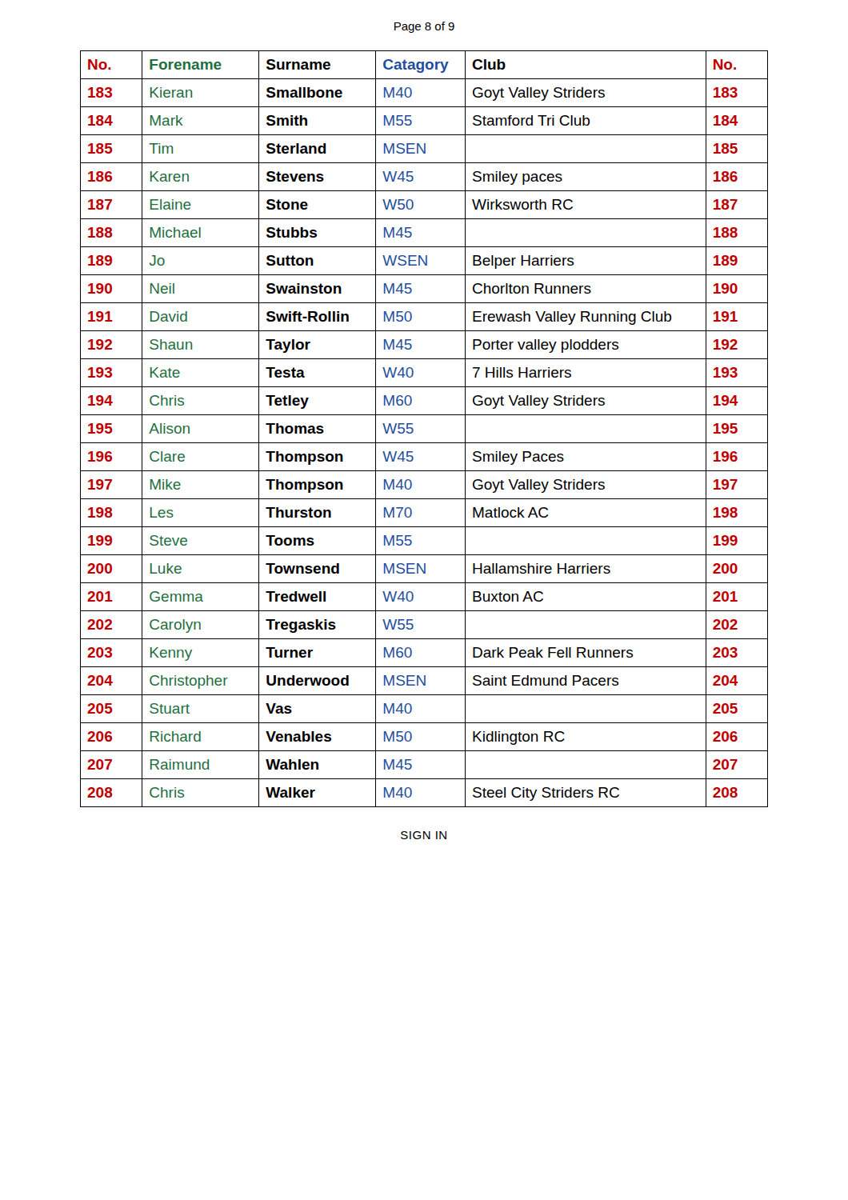Page 8 of 9
| No. | Forename | Surname | Catagory | Club | No. |
| --- | --- | --- | --- | --- | --- |
| 183 | Kieran | Smallbone | M40 | Goyt Valley Striders | 183 |
| 184 | Mark | Smith | M55 | Stamford Tri Club | 184 |
| 185 | Tim | Sterland | MSEN | | 185 |
| 186 | Karen | Stevens | W45 | Smiley paces | 186 |
| 187 | Elaine | Stone | W50 | Wirksworth RC | 187 |
| 188 | Michael | Stubbs | M45 | | 188 |
| 189 | Jo | Sutton | WSEN | Belper Harriers | 189 |
| 190 | Neil | Swainston | M45 | Chorlton Runners | 190 |
| 191 | David | Swift-Rollin | M50 | Erewash Valley Running Club | 191 |
| 192 | Shaun | Taylor | M45 | Porter valley plodders | 192 |
| 193 | Kate | Testa | W40 | 7 Hills Harriers | 193 |
| 194 | Chris | Tetley | M60 | Goyt Valley Striders | 194 |
| 195 | Alison | Thomas | W55 | | 195 |
| 196 | Clare | Thompson | W45 | Smiley Paces | 196 |
| 197 | Mike | Thompson | M40 | Goyt Valley Striders | 197 |
| 198 | Les | Thurston | M70 | Matlock AC | 198 |
| 199 | Steve | Tooms | M55 | | 199 |
| 200 | Luke | Townsend | MSEN | Hallamshire Harriers | 200 |
| 201 | Gemma | Tredwell | W40 | Buxton AC | 201 |
| 202 | Carolyn | Tregaskis | W55 | | 202 |
| 203 | Kenny | Turner | M60 | Dark Peak Fell Runners | 203 |
| 204 | Christopher | Underwood | MSEN | Saint Edmund Pacers | 204 |
| 205 | Stuart | Vas | M40 | | 205 |
| 206 | Richard | Venables | M50 | Kidlington RC | 206 |
| 207 | Raimund | Wahlen | M45 | | 207 |
| 208 | Chris | Walker | M40 | Steel City Striders RC | 208 |
SIGN IN